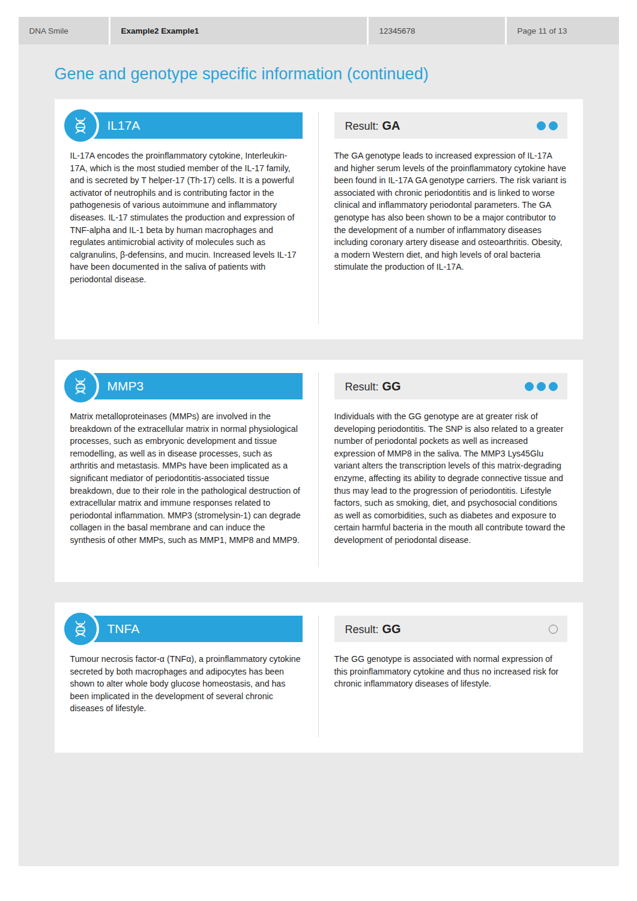DNA Smile
Example2 Example1
12345678
Page 11 of 13
Gene and genotype specific information (continued)
IL17A
IL-17A encodes the proinflammatory cytokine, Interleukin-17A, which is the most studied member of the IL-17 family, and is secreted by T helper-17 (Th-17) cells. It is a powerful activator of neutrophils and is contributing factor in the pathogenesis of various autoimmune and inflammatory diseases. IL-17 stimulates the production and expression of TNF-alpha and IL-1 beta by human macrophages and regulates antimicrobial activity of molecules such as calgranulins, β-defensins, and mucin. Increased levels IL-17 have been documented in the saliva of patients with periodontal disease.
Result: GA
The GA genotype leads to increased expression of IL-17A and higher serum levels of the proinflammatory cytokine have been found in IL-17A GA genotype carriers. The risk variant is associated with chronic periodontitis and is linked to worse clinical and inflammatory periodontal parameters. The GA genotype has also been shown to be a major contributor to the development of a number of inflammatory diseases including coronary artery disease and osteoarthritis. Obesity, a modern Western diet, and high levels of oral bacteria stimulate the production of IL-17A.
MMP3
Matrix metalloproteinases (MMPs) are involved in the breakdown of the extracellular matrix in normal physiological processes, such as embryonic development and tissue remodelling, as well as in disease processes, such as arthritis and metastasis. MMPs have been implicated as a significant mediator of periodontitis-associated tissue breakdown, due to their role in the pathological destruction of extracellular matrix and immune responses related to periodontal inflammation. MMP3 (stromelysin-1) can degrade collagen in the basal membrane and can induce the synthesis of other MMPs, such as MMP1, MMP8 and MMP9.
Result: GG
Individuals with the GG genotype are at greater risk of developing periodontitis. The SNP is also related to a greater number of periodontal pockets as well as increased expression of MMP8 in the saliva. The MMP3 Lys45Glu variant alters the transcription levels of this matrix-degrading enzyme, affecting its ability to degrade connective tissue and thus may lead to the progression of periodontitis. Lifestyle factors, such as smoking, diet, and psychosocial conditions as well as comorbidities, such as diabetes and exposure to certain harmful bacteria in the mouth all contribute toward the development of periodontal disease.
TNFA
Tumour necrosis factor-α (TNFα), a proinflammatory cytokine secreted by both macrophages and adipocytes has been shown to alter whole body glucose homeostasis, and has been implicated in the development of several chronic diseases of lifestyle.
Result: GG
The GG genotype is associated with normal expression of this proinflammatory cytokine and thus no increased risk for chronic inflammatory diseases of lifestyle.